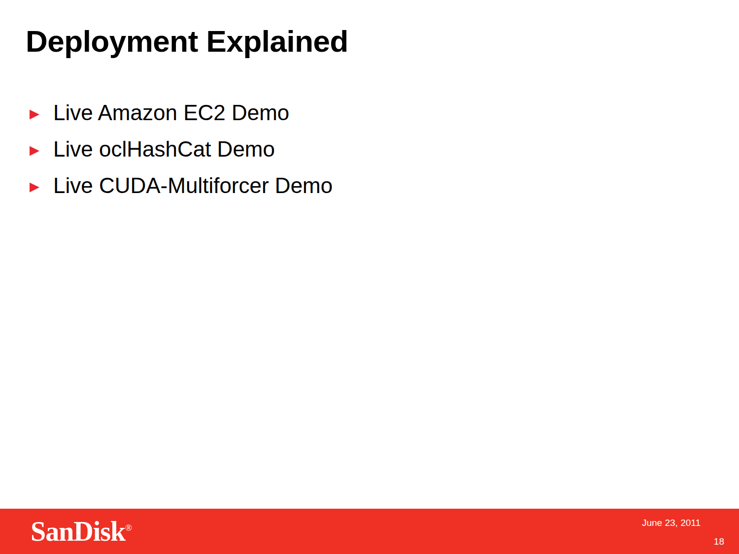Deployment Explained
Live Amazon EC2 Demo
Live oclHashCat Demo
Live CUDA-Multiforcer Demo
SanDisk®
June 23, 2011
18